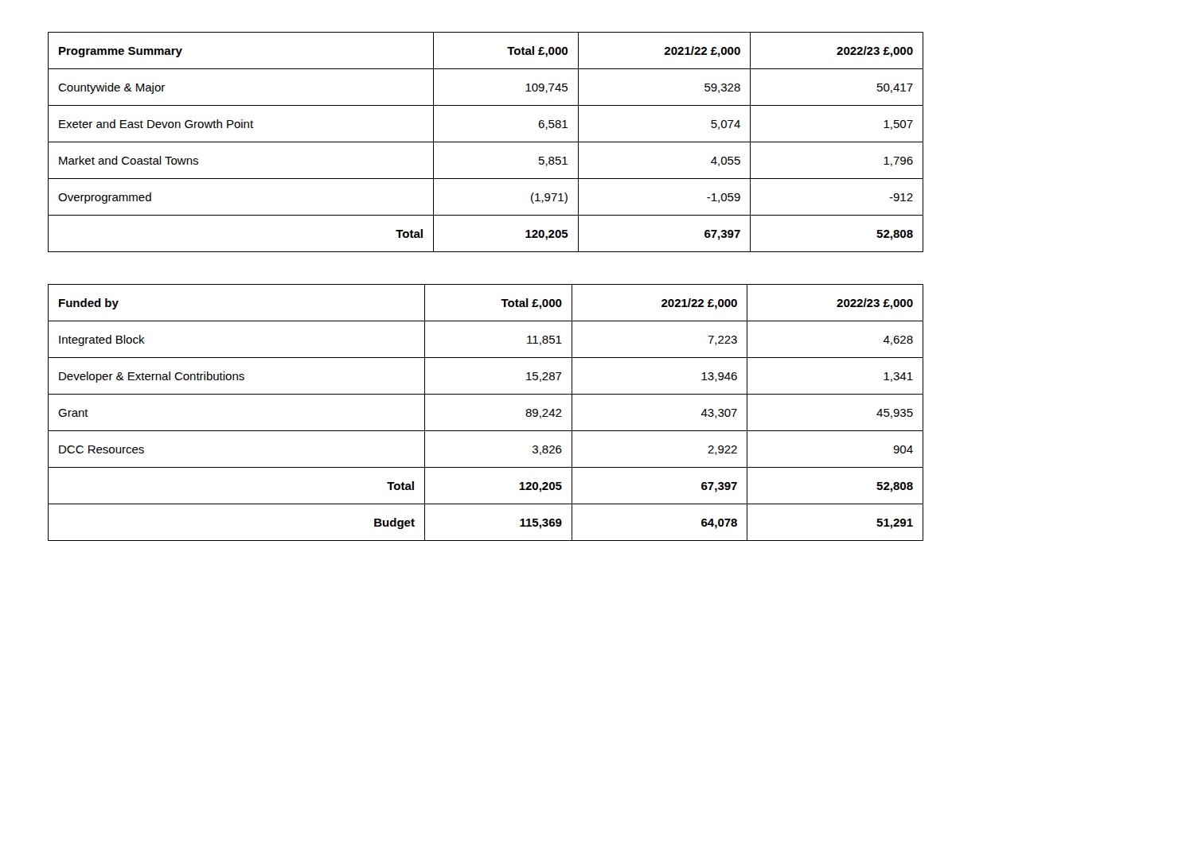| Programme Summary | Total £,000 | 2021/22 £,000 | 2022/23 £,000 |
| --- | --- | --- | --- |
| Countywide & Major | 109,745 | 59,328 | 50,417 |
| Exeter and East Devon Growth Point | 6,581 | 5,074 | 1,507 |
| Market and Coastal Towns | 5,851 | 4,055 | 1,796 |
| Overprogrammed | (1,971) | -1,059 | -912 |
| Total | 120,205 | 67,397 | 52,808 |
| Funded by | Total £,000 | 2021/22 £,000 | 2022/23 £,000 |
| --- | --- | --- | --- |
| Integrated Block | 11,851 | 7,223 | 4,628 |
| Developer & External Contributions | 15,287 | 13,946 | 1,341 |
| Grant | 89,242 | 43,307 | 45,935 |
| DCC Resources | 3,826 | 2,922 | 904 |
| Total | 120,205 | 67,397 | 52,808 |
| Budget | 115,369 | 64,078 | 51,291 |